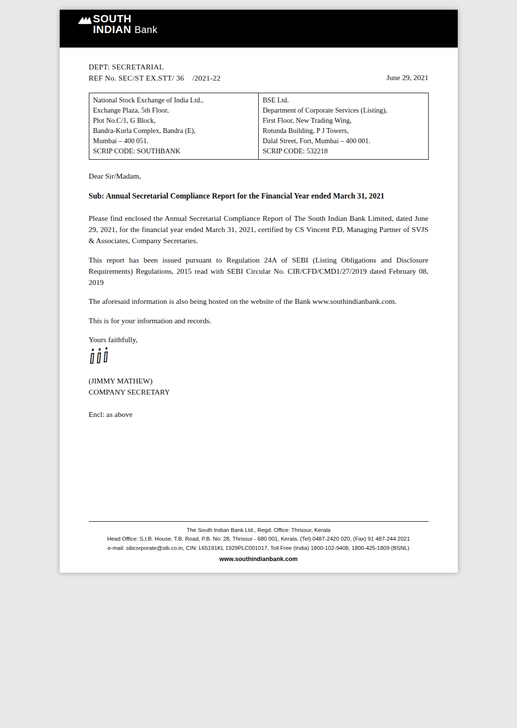▴▴▴ SOUTH INDIAN Bank
DEPT: SECRETARIAL
REF No. SEC/ST EX.STT/ 36 /2021-22
June 29, 2021
| National Stock Exchange of India Ltd., Exchange Plaza, 5th Floor, Plot No.C/1, G Block, Bandra-Kurla Complex, Bandra (E), Mumbai – 400 051. SCRIP CODE: SOUTHBANK | BSE Ltd. Department of Corporate Services (Listing), First Floor, New Trading Wing, Rotunda Building, P J Towers, Dalal Street, Fort, Mumbai – 400 001. SCRIP CODE: 532218 |
Dear Sir/Madam,
Sub: Annual Secretarial Compliance Report for the Financial Year ended March 31, 2021
Please find enclosed the Annual Secretarial Compliance Report of The South Indian Bank Limited, dated June 29, 2021, for the financial year ended March 31, 2021, certified by CS Vincent P.D, Managing Partner of SVJS & Associates, Company Secretaries.
This report has been issued pursuant to Regulation 24A of SEBI (Listing Obligations and Disclosure Requirements) Regulations, 2015 read with SEBI Circular No. CIR/CFD/CMD1/27/2019 dated February 08, 2019
The aforesaid information is also being hosted on the website of the Bank www.southindianbank.com.
This is for your information and records.
Yours faithfully,
ⅈⅈⅈ
(JIMMY MATHEW)
COMPANY SECRETARY
Encl: as above
The South Indian Bank Ltd., Regd. Office: Thrissur, Kerala
Head Office: S.I.B. House, T.B. Road, P.B. No: 28, Thrissur - 680 001, Kerala. (Tel) 0487-2420 020, (Fax) 91 487-244 2021
e-mail: sibcorporate@sib.co.in, CIN: L65191KL 1929PLC001017, Toll Free (India) 1800-102-9408, 1800-425-1809 (BSNL)
www.southindianbank.com